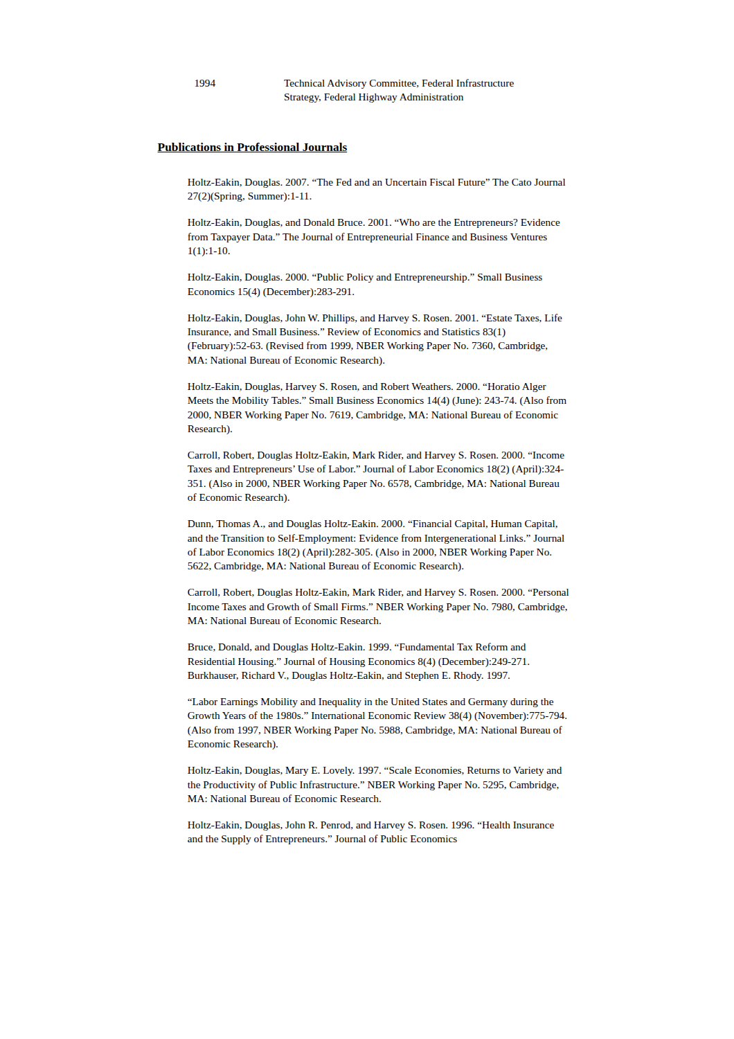| 1994 | Technical Advisory Committee, Federal Infrastructure Strategy, Federal Highway Administration |
Publications in Professional Journals
Holtz-Eakin, Douglas. 2007. “The Fed and an Uncertain Fiscal Future” The Cato Journal 27(2)(Spring, Summer):1-11.
Holtz-Eakin, Douglas, and Donald Bruce. 2001. “Who are the Entrepreneurs? Evidence from Taxpayer Data.” The Journal of Entrepreneurial Finance and Business Ventures 1(1):1-10.
Holtz-Eakin, Douglas. 2000. “Public Policy and Entrepreneurship.” Small Business Economics 15(4) (December):283-291.
Holtz-Eakin, Douglas, John W. Phillips, and Harvey S. Rosen. 2001. “Estate Taxes, Life Insurance, and Small Business.” Review of Economics and Statistics 83(1) (February):52-63. (Revised from 1999, NBER Working Paper No. 7360, Cambridge, MA: National Bureau of Economic Research).
Holtz-Eakin, Douglas, Harvey S. Rosen, and Robert Weathers. 2000. “Horatio Alger Meets the Mobility Tables.” Small Business Economics 14(4) (June): 243-74. (Also from 2000, NBER Working Paper No. 7619, Cambridge, MA: National Bureau of Economic Research).
Carroll, Robert, Douglas Holtz-Eakin, Mark Rider, and Harvey S. Rosen. 2000. “Income Taxes and Entrepreneurs’ Use of Labor.” Journal of Labor Economics 18(2) (April):324-351. (Also in 2000, NBER Working Paper No. 6578, Cambridge, MA: National Bureau of Economic Research).
Dunn, Thomas A., and Douglas Holtz-Eakin. 2000. “Financial Capital, Human Capital, and the Transition to Self-Employment: Evidence from Intergenerational Links.” Journal of Labor Economics 18(2) (April):282-305. (Also in 2000, NBER Working Paper No. 5622, Cambridge, MA: National Bureau of Economic Research).
Carroll, Robert, Douglas Holtz-Eakin, Mark Rider, and Harvey S. Rosen. 2000. “Personal Income Taxes and Growth of Small Firms.” NBER Working Paper No. 7980, Cambridge, MA: National Bureau of Economic Research.
Bruce, Donald, and Douglas Holtz-Eakin. 1999. “Fundamental Tax Reform and Residential Housing.” Journal of Housing Economics 8(4) (December):249-271. Burkhauser, Richard V., Douglas Holtz-Eakin, and Stephen E. Rhody. 1997.
“Labor Earnings Mobility and Inequality in the United States and Germany during the Growth Years of the 1980s.” International Economic Review 38(4) (November):775-794. (Also from 1997, NBER Working Paper No. 5988, Cambridge, MA: National Bureau of Economic Research).
Holtz-Eakin, Douglas, Mary E. Lovely. 1997. “Scale Economies, Returns to Variety and the Productivity of Public Infrastructure.” NBER Working Paper No. 5295, Cambridge, MA: National Bureau of Economic Research.
Holtz-Eakin, Douglas, John R. Penrod, and Harvey S. Rosen. 1996. “Health Insurance and the Supply of Entrepreneurs.” Journal of Public Economics